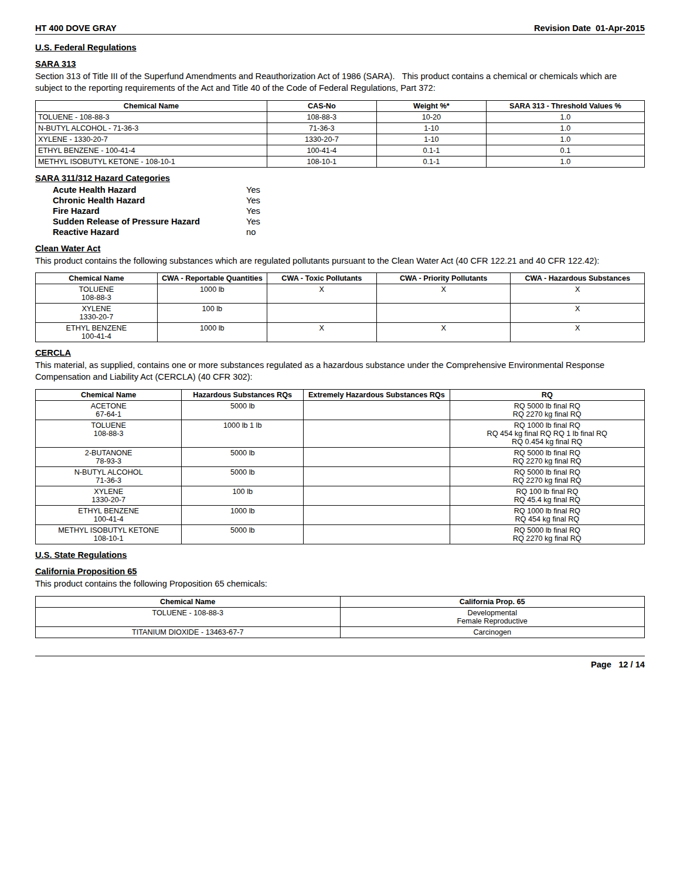HT 400 DOVE GRAY Revision Date 01-Apr-2015
U.S. Federal Regulations
SARA 313
Section 313 of Title III of the Superfund Amendments and Reauthorization Act of 1986 (SARA). This product contains a chemical or chemicals which are subject to the reporting requirements of the Act and Title 40 of the Code of Federal Regulations, Part 372:
| Chemical Name | CAS-No | Weight %* | SARA 313 - Threshold Values % |
| --- | --- | --- | --- |
| TOLUENE - 108-88-3 | 108-88-3 | 10-20 | 1.0 |
| N-BUTYL ALCOHOL - 71-36-3 | 71-36-3 | 1-10 | 1.0 |
| XYLENE - 1330-20-7 | 1330-20-7 | 1-10 | 1.0 |
| ETHYL BENZENE - 100-41-4 | 100-41-4 | 0.1-1 | 0.1 |
| METHYL ISOBUTYL KETONE - 108-10-1 | 108-10-1 | 0.1-1 | 1.0 |
SARA 311/312 Hazard Categories
Acute Health Hazard Yes
Chronic Health Hazard Yes
Fire Hazard Yes
Sudden Release of Pressure Hazard Yes
Reactive Hazard no
Clean Water Act
This product contains the following substances which are regulated pollutants pursuant to the Clean Water Act (40 CFR 122.21 and 40 CFR 122.42):
| Chemical Name | CWA - Reportable Quantities | CWA - Toxic Pollutants | CWA - Priority Pollutants | CWA - Hazardous Substances |
| --- | --- | --- | --- | --- |
| TOLUENE 108-88-3 | 1000 lb | X | X | X |
| XYLENE 1330-20-7 | 100 lb | | | X |
| ETHYL BENZENE 100-41-4 | 1000 lb | X | X | X |
CERCLA
This material, as supplied, contains one or more substances regulated as a hazardous substance under the Comprehensive Environmental Response Compensation and Liability Act (CERCLA) (40 CFR 302):
| Chemical Name | Hazardous Substances RQs | Extremely Hazardous Substances RQs | RQ |
| --- | --- | --- | --- |
| ACETONE 67-64-1 | 5000 lb | | RQ 5000 lb final RQ RQ 2270 kg final RQ |
| TOLUENE 108-88-3 | 1000 lb 1 lb | | RQ 1000 lb final RQ RQ 454 kg final RQ RQ 1 lb final RQ RQ 0.454 kg final RQ |
| 2-BUTANONE 78-93-3 | 5000 lb | | RQ 5000 lb final RQ RQ 2270 kg final RQ |
| N-BUTYL ALCOHOL 71-36-3 | 5000 lb | | RQ 5000 lb final RQ RQ 2270 kg final RQ |
| XYLENE 1330-20-7 | 100 lb | | RQ 100 lb final RQ RQ 45.4 kg final RQ |
| ETHYL BENZENE 100-41-4 | 1000 lb | | RQ 1000 lb final RQ RQ 454 kg final RQ |
| METHYL ISOBUTYL KETONE 108-10-1 | 5000 lb | | RQ 5000 lb final RQ RQ 2270 kg final RQ |
U.S. State Regulations
California Proposition 65
This product contains the following Proposition 65 chemicals:
| Chemical Name | California Prop. 65 |
| --- | --- |
| TOLUENE - 108-88-3 | Developmental Female Reproductive |
| TITANIUM DIOXIDE - 13463-67-7 | Carcinogen |
Page 12 / 14